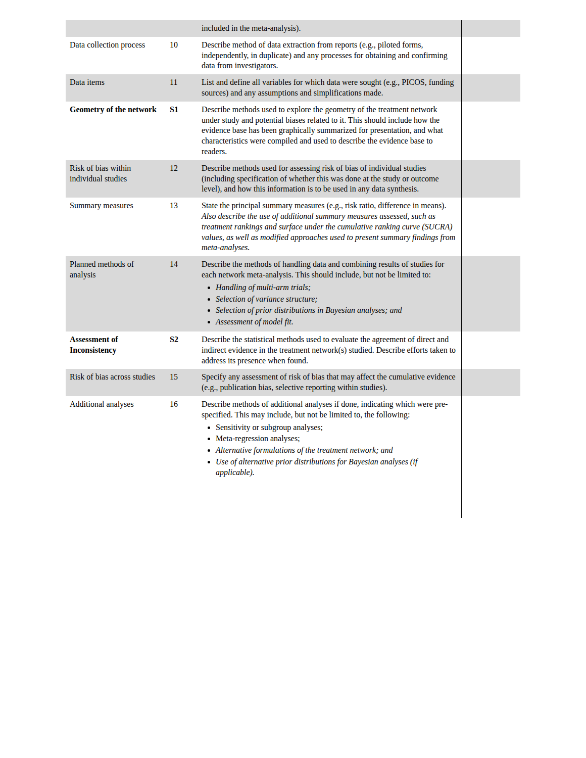| | | included in the meta-analysis). | |
| Data collection process | 10 | Describe method of data extraction from reports (e.g., piloted forms, independently, in duplicate) and any processes for obtaining and confirming data from investigators. | |
| Data items | 11 | List and define all variables for which data were sought (e.g., PICOS, funding sources) and any assumptions and simplifications made. | |
| Geometry of the network | S1 | Describe methods used to explore the geometry of the treatment network under study and potential biases related to it. This should include how the evidence base has been graphically summarized for presentation, and what characteristics were compiled and used to describe the evidence base to readers. | |
| Risk of bias within individual studies | 12 | Describe methods used for assessing risk of bias of individual studies (including specification of whether this was done at the study or outcome level), and how this information is to be used in any data synthesis. | |
| Summary measures | 13 | State the principal summary measures (e.g., risk ratio, difference in means). Also describe the use of additional summary measures assessed, such as treatment rankings and surface under the cumulative ranking curve (SUCRA) values, as well as modified approaches used to present summary findings from meta-analyses. | |
| Planned methods of analysis | 14 | Describe the methods of handling data and combining results of studies for each network meta-analysis. This should include, but not be limited to: Handling of multi-arm trials; Selection of variance structure; Selection of prior distributions in Bayesian analyses; and Assessment of model fit. | |
| Assessment of Inconsistency | S2 | Describe the statistical methods used to evaluate the agreement of direct and indirect evidence in the treatment network(s) studied. Describe efforts taken to address its presence when found. | |
| Risk of bias across studies | 15 | Specify any assessment of risk of bias that may affect the cumulative evidence (e.g., publication bias, selective reporting within studies). | |
| Additional analyses | 16 | Describe methods of additional analyses if done, indicating which were pre-specified. This may include, but not be limited to, the following: Sensitivity or subgroup analyses; Meta-regression analyses; Alternative formulations of the treatment network; and Use of alternative prior distributions for Bayesian analyses (if applicable). | |